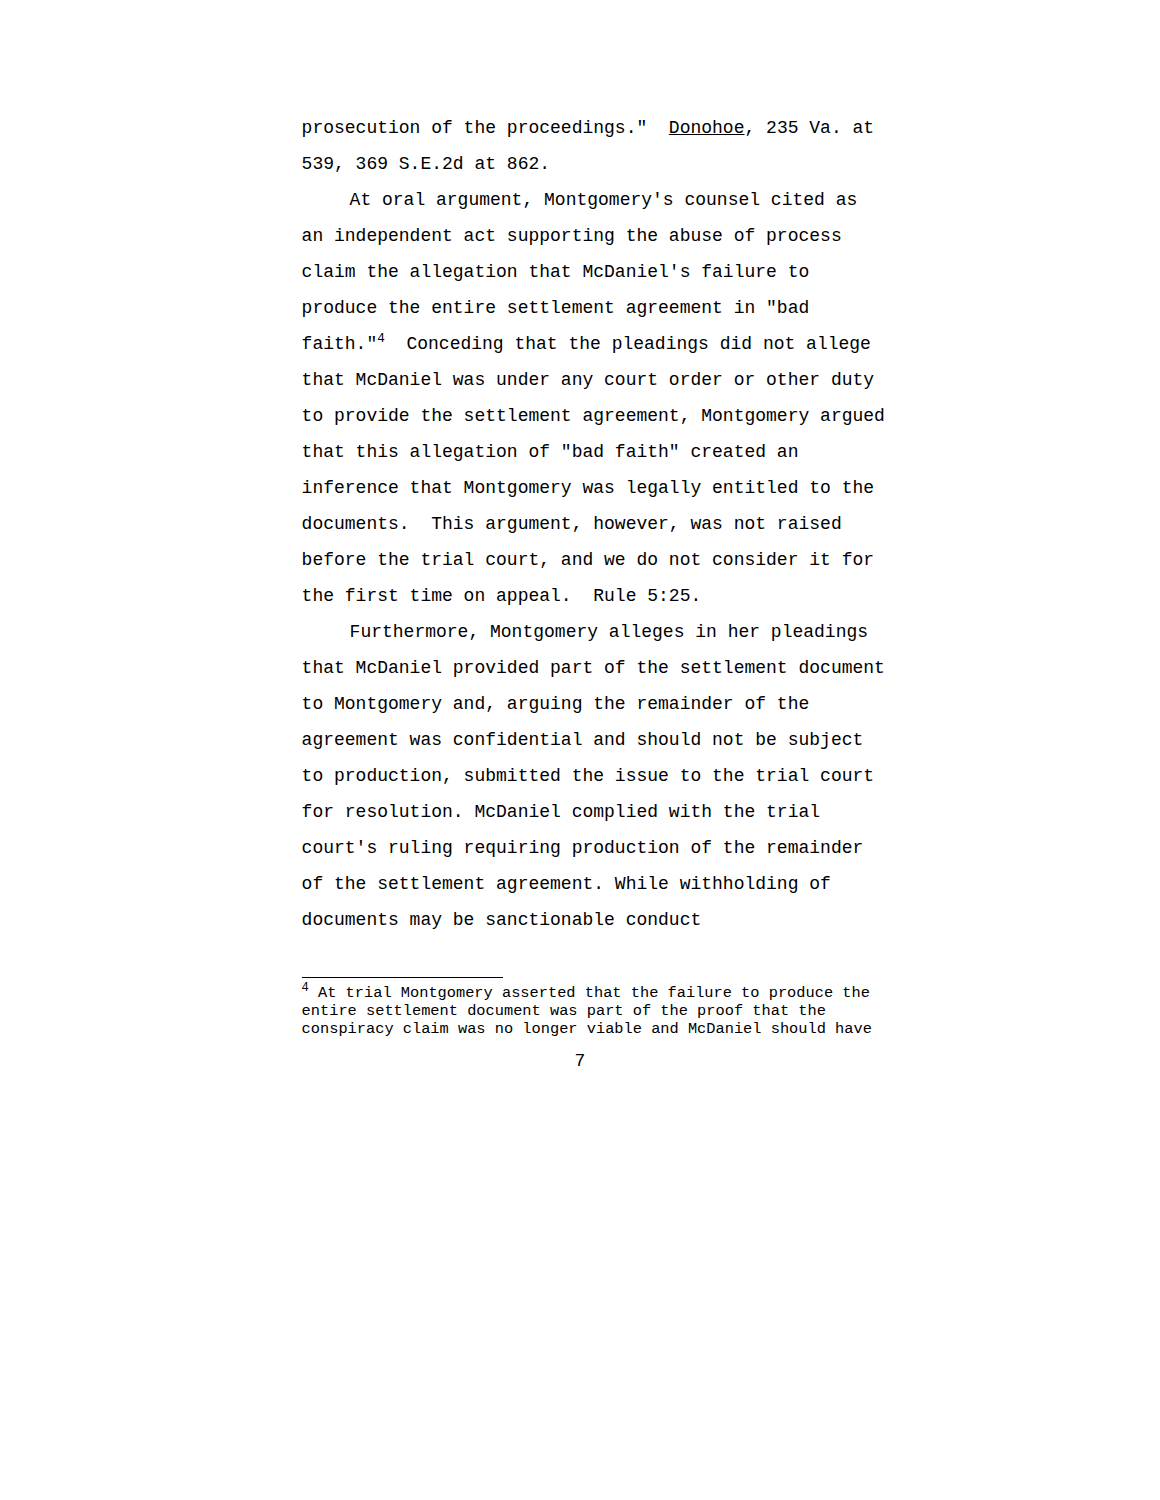prosecution of the proceedings." Donohoe, 235 Va. at 539, 369 S.E.2d at 862.
At oral argument, Montgomery's counsel cited as an independent act supporting the abuse of process claim the allegation that McDaniel's failure to produce the entire settlement agreement in "bad faith."4 Conceding that the pleadings did not allege that McDaniel was under any court order or other duty to provide the settlement agreement, Montgomery argued that this allegation of "bad faith" created an inference that Montgomery was legally entitled to the documents. This argument, however, was not raised before the trial court, and we do not consider it for the first time on appeal. Rule 5:25.
Furthermore, Montgomery alleges in her pleadings that McDaniel provided part of the settlement document to Montgomery and, arguing the remainder of the agreement was confidential and should not be subject to production, submitted the issue to the trial court for resolution. McDaniel complied with the trial court's ruling requiring production of the remainder of the settlement agreement. While withholding of documents may be sanctionable conduct
4 At trial Montgomery asserted that the failure to produce the entire settlement document was part of the proof that the conspiracy claim was no longer viable and McDaniel should have
7